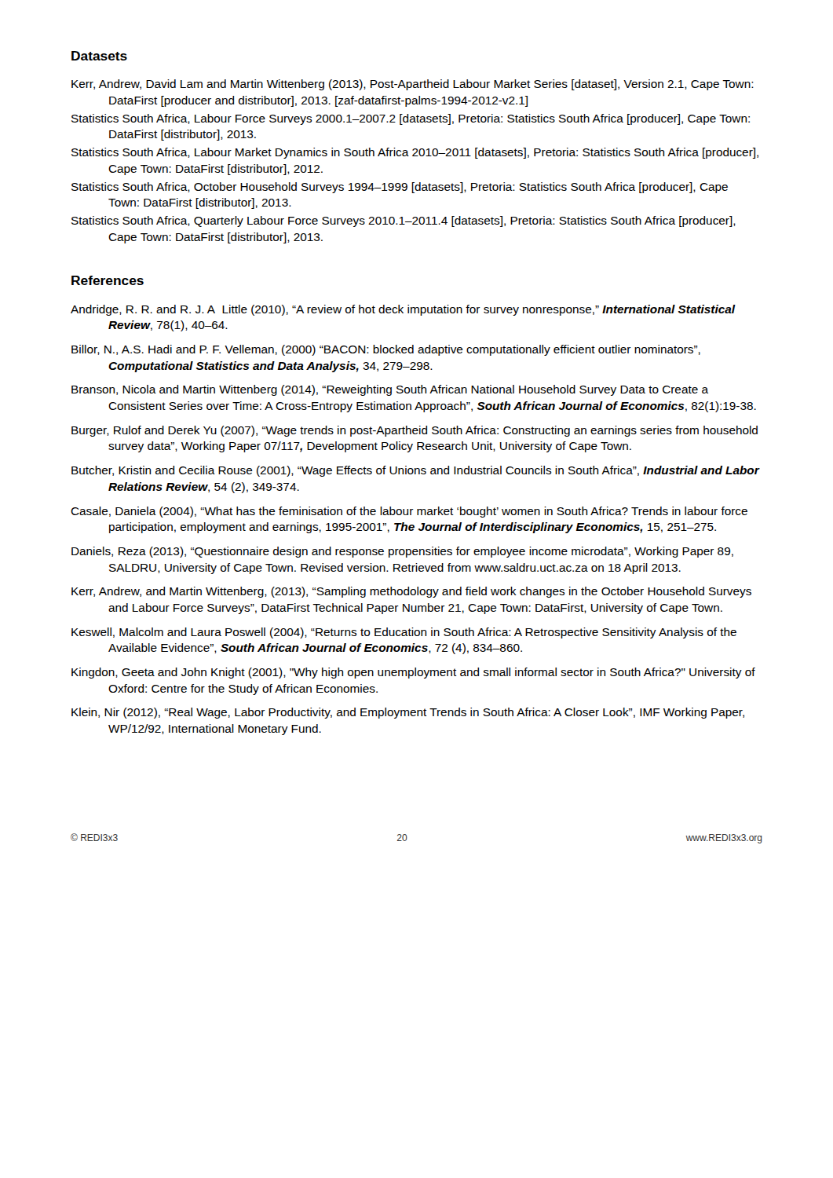Datasets
Kerr, Andrew, David Lam and Martin Wittenberg (2013), Post-Apartheid Labour Market Series [dataset], Version 2.1, Cape Town: DataFirst [producer and distributor], 2013. [zaf-datafirst-palms-1994-2012-v2.1]
Statistics South Africa, Labour Force Surveys 2000.1–2007.2 [datasets], Pretoria: Statistics South Africa [producer], Cape Town: DataFirst [distributor], 2013.
Statistics South Africa, Labour Market Dynamics in South Africa 2010–2011 [datasets], Pretoria: Statistics South Africa [producer], Cape Town: DataFirst [distributor], 2012.
Statistics South Africa, October Household Surveys 1994–1999 [datasets], Pretoria: Statistics South Africa [producer], Cape Town: DataFirst [distributor], 2013.
Statistics South Africa, Quarterly Labour Force Surveys 2010.1–2011.4 [datasets], Pretoria: Statistics South Africa [producer], Cape Town: DataFirst [distributor], 2013.
References
Andridge, R. R. and R. J. A Little (2010), “A review of hot deck imputation for survey nonresponse,” International Statistical Review, 78(1), 40–64.
Billor, N., A.S. Hadi and P. F. Velleman, (2000) “BACON: blocked adaptive computationally efficient outlier nominators”, Computational Statistics and Data Analysis, 34, 279–298.
Branson, Nicola and Martin Wittenberg (2014), “Reweighting South African National Household Survey Data to Create a Consistent Series over Time: A Cross-Entropy Estimation Approach”, South African Journal of Economics, 82(1):19-38.
Burger, Rulof and Derek Yu (2007), “Wage trends in post-Apartheid South Africa: Constructing an earnings series from household survey data”, Working Paper 07/117, Development Policy Research Unit, University of Cape Town.
Butcher, Kristin and Cecilia Rouse (2001), “Wage Effects of Unions and Industrial Councils in South Africa”, Industrial and Labor Relations Review, 54 (2), 349-374.
Casale, Daniela (2004), “What has the feminisation of the labour market ‘bought’ women in South Africa? Trends in labour force participation, employment and earnings, 1995-2001”, The Journal of Interdisciplinary Economics, 15, 251–275.
Daniels, Reza (2013), “Questionnaire design and response propensities for employee income microdata”, Working Paper 89, SALDRU, University of Cape Town. Revised version. Retrieved from www.saldru.uct.ac.za on 18 April 2013.
Kerr, Andrew, and Martin Wittenberg, (2013), “Sampling methodology and field work changes in the October Household Surveys and Labour Force Surveys”, DataFirst Technical Paper Number 21, Cape Town: DataFirst, University of Cape Town.
Keswell, Malcolm and Laura Poswell (2004), “Returns to Education in South Africa: A Retrospective Sensitivity Analysis of the Available Evidence”, South African Journal of Economics, 72 (4), 834–860.
Kingdon, Geeta and John Knight (2001), "Why high open unemployment and small informal sector in South Africa?" University of Oxford: Centre for the Study of African Economies.
Klein, Nir (2012), “Real Wage, Labor Productivity, and Employment Trends in South Africa: A Closer Look”, IMF Working Paper, WP/12/92, International Monetary Fund.
© REDI3x3
20
www.REDI3x3.org